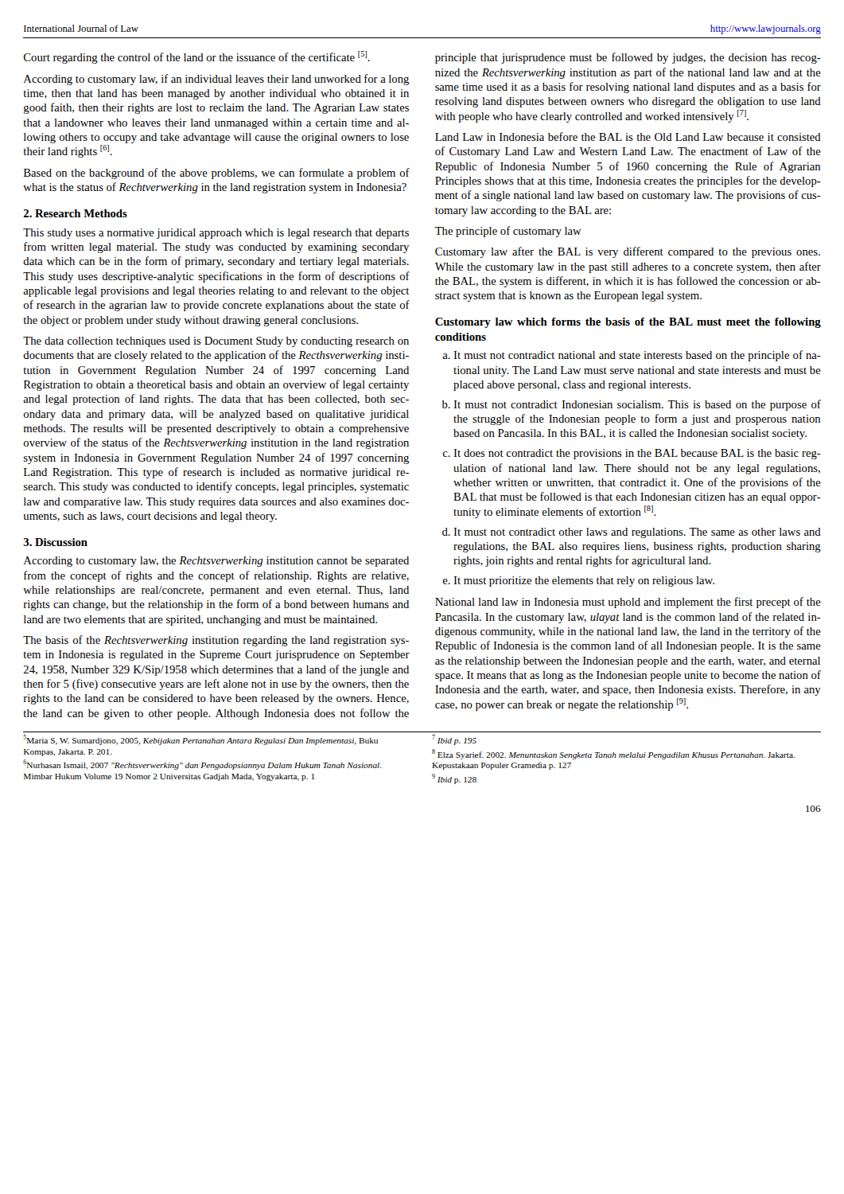International Journal of Law http://www.lawjournals.org
Court regarding the control of the land or the issuance of the certificate [5].
According to customary law, if an individual leaves their land unworked for a long time, then that land has been managed by another individual who obtained it in good faith, then their rights are lost to reclaim the land. The Agrarian Law states that a landowner who leaves their land unmanaged within a certain time and allowing others to occupy and take advantage will cause the original owners to lose their land rights [6].
Based on the background of the above problems, we can formulate a problem of what is the status of Rechtverwerking in the land registration system in Indonesia?
2. Research Methods
This study uses a normative juridical approach which is legal research that departs from written legal material. The study was conducted by examining secondary data which can be in the form of primary, secondary and tertiary legal materials. This study uses descriptive-analytic specifications in the form of descriptions of applicable legal provisions and legal theories relating to and relevant to the object of research in the agrarian law to provide concrete explanations about the state of the object or problem under study without drawing general conclusions.
The data collection techniques used is Document Study by conducting research on documents that are closely related to the application of the Recthsverwerking institution in Government Regulation Number 24 of 1997 concerning Land Registration to obtain a theoretical basis and obtain an overview of legal certainty and legal protection of land rights. The data that has been collected, both secondary data and primary data, will be analyzed based on qualitative juridical methods. The results will be presented descriptively to obtain a comprehensive overview of the status of the Rechtsverwerking institution in the land registration system in Indonesia in Government Regulation Number 24 of 1997 concerning Land Registration. This type of research is included as normative juridical research. This study was conducted to identify concepts, legal principles, systematic law and comparative law. This study requires data sources and also examines documents, such as laws, court decisions and legal theory.
3. Discussion
According to customary law, the Rechtsverwerking institution cannot be separated from the concept of rights and the concept of relationship. Rights are relative, while relationships are real/concrete, permanent and even eternal. Thus, land rights can change, but the relationship in the form of a bond between humans and land are two elements that are spirited, unchanging and must be maintained.
The basis of the Rechtsverwerking institution regarding the land registration system in Indonesia is regulated in the Supreme Court jurisprudence on September 24, 1958, Number 329 K/Sip/1958 which determines that a land of the jungle and then for 5 (five) consecutive years are left alone not in use by the owners, then the rights to the land can be considered to have been released by the owners. Hence, the land can be given to other people. Although Indonesia does not follow the principle that jurisprudence must be followed by judges, the decision has recognized the Rechtsverwerking institution as part of the national land law and at the same time used it as a basis for resolving national land disputes and as a basis for resolving land disputes between owners who disregard the obligation to use land with people who have clearly controlled and worked intensively [7].
Land Law in Indonesia before the BAL is the Old Land Law because it consisted of Customary Land Law and Western Land Law. The enactment of Law of the Republic of Indonesia Number 5 of 1960 concerning the Rule of Agrarian Principles shows that at this time, Indonesia creates the principles for the development of a single national land law based on customary law. The provisions of customary law according to the BAL are:
The principle of customary law
Customary law after the BAL is very different compared to the previous ones. While the customary law in the past still adheres to a concrete system, then after the BAL, the system is different, in which it is has followed the concession or abstract system that is known as the European legal system.
Customary law which forms the basis of the BAL must meet the following conditions
It must not contradict national and state interests based on the principle of national unity. The Land Law must serve national and state interests and must be placed above personal, class and regional interests.
It must not contradict Indonesian socialism. This is based on the purpose of the struggle of the Indonesian people to form a just and prosperous nation based on Pancasila. In this BAL, it is called the Indonesian socialist society.
It does not contradict the provisions in the BAL because BAL is the basic regulation of national land law. There should not be any legal regulations, whether written or unwritten, that contradict it. One of the provisions of the BAL that must be followed is that each Indonesian citizen has an equal opportunity to eliminate elements of extortion [8].
It must not contradict other laws and regulations. The same as other laws and regulations, the BAL also requires liens, business rights, production sharing rights, join rights and rental rights for agricultural land.
It must prioritize the elements that rely on religious law.
National land law in Indonesia must uphold and implement the first precept of the Pancasila. In the customary law, ulayat land is the common land of the related indigenous community, while in the national land law, the land in the territory of the Republic of Indonesia is the common land of all Indonesian people. It is the same as the relationship between the Indonesian people and the earth, water, and eternal space. It means that as long as the Indonesian people unite to become the nation of Indonesia and the earth, water, and space, then Indonesia exists. Therefore, in any case, no power can break or negate the relationship [9].
5Maria S, W. Sumardjono, 2005, Kebijakan Pertanahan Antara Regulasi Dan Implementasi, Buku Kompas, Jakarta. P. 201.
6Nurhasan Ismail, 2007 "Rechtsverwerking" dan Pengadopsiannya Dalam Hukum Tanah Nasional. Mimbar Hukum Volume 19 Nomor 2 Universitas Gadjah Mada, Yogyakarta, p. 1
7 Ibid p. 195
8 Elza Syarief. 2002. Menuntaskan Sengketa Tanah melalui Pengadilan Khusus Pertanahan. Jakarta. Kepustakaan Populer Gramedia p. 127
9 Ibid p. 128
106